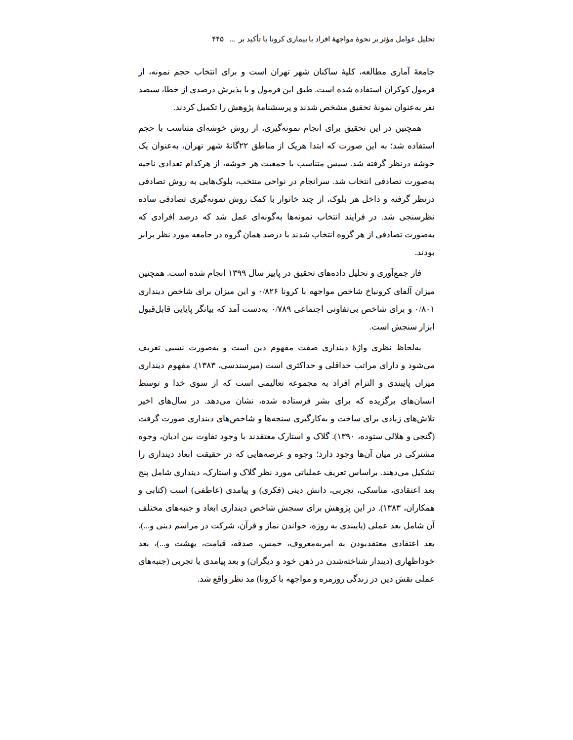تحلیل عوامل مؤثر بر نحوهٔ مواجههٔ افراد با بیماری کرونا با تأکید بر ... ۴۴۵
جامعهٔ آماری مطالعه، کلیهٔ ساکنان شهر تهران است و برای انتخاب حجم نمونه، از فرمول کوکران استفاده شده است. طبق این فرمول و با پذیرش درصدی از خطا، سیصد نفر به‌عنوان نمونهٔ تحقیق مشخص شدند و پرسشنامهٔ پژوهش را تکمیل کردند.
همچنین در این تحقیق برای انجام نمونه‌گیری، از روش خوشه‌ای متناسب با حجم استفاده شد؛ به این صورت که ابتدا هریک از مناطق ۲۲گانهٔ شهر تهران، به‌عنوان یک خوشه درنظر گرفته شد. سپس متناسب با جمعیت هر خوشه، از هرکدام تعدادی ناحیه به‌صورت تصادفی انتخاب شد. سرانجام در نواحی منتخب، بلوک‌هایی به روش تصادفی درنظر گرفته و داخل هر بلوک، از چند خانوار با کمک روش نمونه‌گیری تصادفی ساده نظرسنجی شد. در فرایند انتخاب نمونه‌ها به‌گونه‌ای عمل شد که درصد افرادی که به‌صورت تصادفی از هر گروه انتخاب شدند با درصد همان گروه در جامعه مورد نظر برابر بودند.
فاز جمع‌آوری و تحلیل داده‌های تحقیق در پاییز سال ۱۳۹۹ انجام شده است. همچنین میزان آلفای کرونباخ شاخص مواجهه با کرونا ۰/۸۲۶ و این میزان برای شاخص دینداری ۰/۸۰۱ و برای شاخص بی‌تفاوتی اجتماعی ۰/۷۸۹ به‌دست آمد که بیانگر پایایی قابل‌قبول ابزار سنجش است.
به‌لحاظ نظری واژهٔ دینداری صفت مفهوم دین است و به‌صورت نسبی تعریف می‌شود و دارای مراتب حداقلی و حداکثری است (میرسندسی، ۱۳۸۳). مفهوم دینداری میزان پایبندی و التزام افراد به مجموعه تعالیمی است که از سوی خدا و توسط انسان‌های برگزیده که برای بشر فرستاده شده، نشان می‌دهد. در سال‌های اخیر تلاش‌های زیادی برای ساخت و به‌کارگیری سنجه‌ها و شاخص‌های دینداری صورت گرفت (گنجی و هلالی ستوده، ۱۳۹۰). گلاک و استارک معتقدند با وجود تفاوت بین ادیان، وجوه مشترکی در میان آن‌ها وجود دارد؛ وجوه و عرصه‌هایی که در حقیقت ابعاد دینداری را تشکیل می‌دهند. براساس تعریف عملیاتی مورد نظر گلاک و استارک، دینداری شامل پنج بعد اعتقادی، مناسکی، تجربی، دانش دینی (فکری) و پیامدی (عاطفی) است (کتابی و همکاران، ۱۳۸۳). در این پژوهش برای سنجش شاخص دینداری ابعاد و جنبه‌های مختلف آن شامل بعد عملی (پایبندی به روزه، خواندن نماز و قرآن، شرکت در مراسم دینی و...)، بعد اعتقادی معتقدبودن به امربه‌معروف، خمس، صدقه، قیامت، بهشت و...)، بعد خوداظهاری (دیندار شناخته‌شدن در ذهن خود و دیگران) و بعد پیامدی یا تجربی (جنبه‌های عملی نقش دین در زندگی روزمره و مواجهه با کرونا) مد نظر واقع شد.